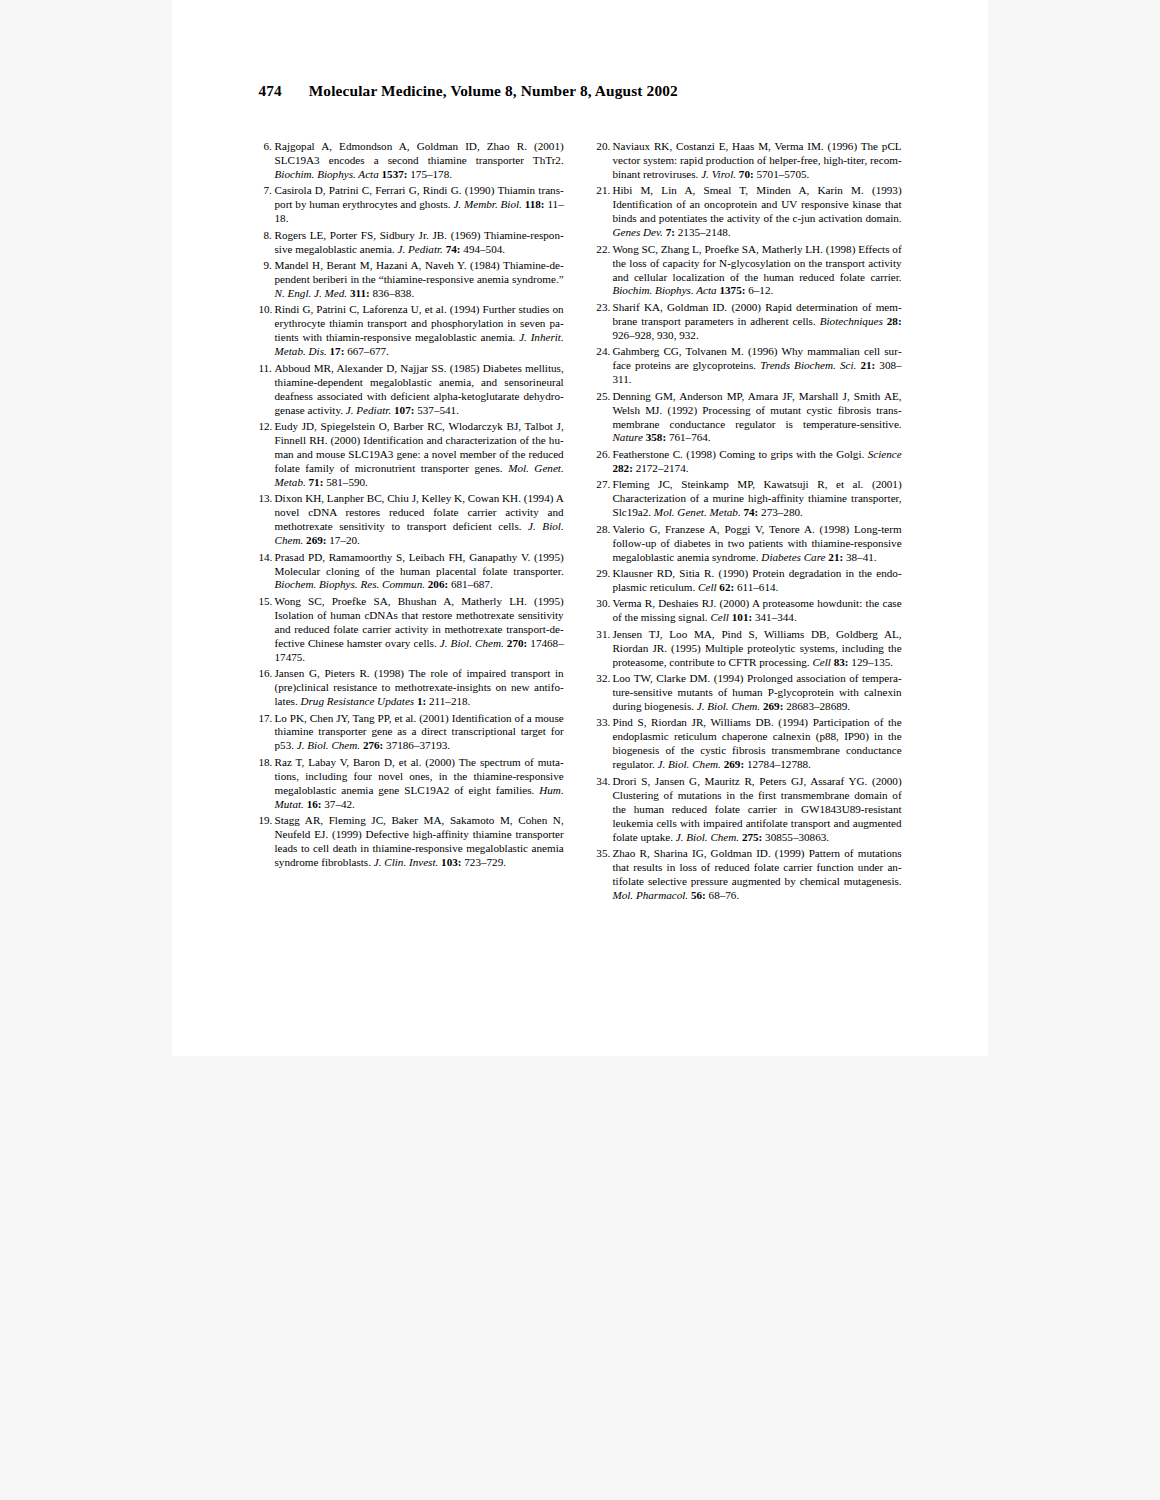474 Molecular Medicine, Volume 8, Number 8, August 2002
Rajgopal A, Edmondson A, Goldman ID, Zhao R. (2001) SLC19A3 encodes a second thiamine transporter ThTr2. Biochim. Biophys. Acta 1537: 175–178.
Casirola D, Patrini C, Ferrari G, Rindi G. (1990) Thiamin transport by human erythrocytes and ghosts. J. Membr. Biol. 118: 11–18.
Rogers LE, Porter FS, Sidbury Jr. JB. (1969) Thiamine-responsive megaloblastic anemia. J. Pediatr. 74: 494–504.
Mandel H, Berant M, Hazani A, Naveh Y. (1984) Thiamine-dependent beriberi in the “thiamine-responsive anemia syndrome.” N. Engl. J. Med. 311: 836–838.
Rindi G, Patrini C, Laforenza U, et al. (1994) Further studies on erythrocyte thiamin transport and phosphorylation in seven patients with thiamin-responsive megaloblastic anemia. J. Inherit. Metab. Dis. 17: 667–677.
Abboud MR, Alexander D, Najjar SS. (1985) Diabetes mellitus, thiamine-dependent megaloblastic anemia, and sensorineural deafness associated with deficient alpha-ketoglutarate dehydrogenase activity. J. Pediatr. 107: 537–541.
Eudy JD, Spiegelstein O, Barber RC, Wlodarczyk BJ, Talbot J, Finnell RH. (2000) Identification and characterization of the human and mouse SLC19A3 gene: a novel member of the reduced folate family of micronutrient transporter genes. Mol. Genet. Metab. 71: 581–590.
Dixon KH, Lanpher BC, Chiu J, Kelley K, Cowan KH. (1994) A novel cDNA restores reduced folate carrier activity and methotrexate sensitivity to transport deficient cells. J. Biol. Chem. 269: 17–20.
Prasad PD, Ramamoorthy S, Leibach FH, Ganapathy V. (1995) Molecular cloning of the human placental folate transporter. Biochem. Biophys. Res. Commun. 206: 681–687.
Wong SC, Proefke SA, Bhushan A, Matherly LH. (1995) Isolation of human cDNAs that restore methotrexate sensitivity and reduced folate carrier activity in methotrexate transport-defective Chinese hamster ovary cells. J. Biol. Chem. 270: 17468–17475.
Jansen G, Pieters R. (1998) The role of impaired transport in (pre)clinical resistance to methotrexate-insights on new antifolates. Drug Resistance Updates 1: 211–218.
Lo PK, Chen JY, Tang PP, et al. (2001) Identification of a mouse thiamine transporter gene as a direct transcriptional target for p53. J. Biol. Chem. 276: 37186–37193.
Raz T, Labay V, Baron D, et al. (2000) The spectrum of mutations, including four novel ones, in the thiamine-responsive megaloblastic anemia gene SLC19A2 of eight families. Hum. Mutat. 16: 37–42.
Stagg AR, Fleming JC, Baker MA, Sakamoto M, Cohen N, Neufeld EJ. (1999) Defective high-affinity thiamine transporter leads to cell death in thiamine-responsive megaloblastic anemia syndrome fibroblasts. J. Clin. Invest. 103: 723–729.
Naviaux RK, Costanzi E, Haas M, Verma IM. (1996) The pCL vector system: rapid production of helper-free, high-titer, recombinant retroviruses. J. Virol. 70: 5701–5705.
Hibi M, Lin A, Smeal T, Minden A, Karin M. (1993) Identification of an oncoprotein and UV responsive kinase that binds and potentiates the activity of the c-jun activation domain. Genes Dev. 7: 2135–2148.
Wong SC, Zhang L, Proefke SA, Matherly LH. (1998) Effects of the loss of capacity for N-glycosylation on the transport activity and cellular localization of the human reduced folate carrier. Biochim. Biophys. Acta 1375: 6–12.
Sharif KA, Goldman ID. (2000) Rapid determination of membrane transport parameters in adherent cells. Biotechniques 28: 926–928, 930, 932.
Gahmberg CG, Tolvanen M. (1996) Why mammalian cell surface proteins are glycoproteins. Trends Biochem. Sci. 21: 308–311.
Denning GM, Anderson MP, Amara JF, Marshall J, Smith AE, Welsh MJ. (1992) Processing of mutant cystic fibrosis transmembrane conductance regulator is temperature-sensitive. Nature 358: 761–764.
Featherstone C. (1998) Coming to grips with the Golgi. Science 282: 2172–2174.
Fleming JC, Steinkamp MP, Kawatsuji R, et al. (2001) Characterization of a murine high-affinity thiamine transporter, Slc19a2. Mol. Genet. Metab. 74: 273–280.
Valerio G, Franzese A, Poggi V, Tenore A. (1998) Long-term follow-up of diabetes in two patients with thiamine-responsive megaloblastic anemia syndrome. Diabetes Care 21: 38–41.
Klausner RD, Sitia R. (1990) Protein degradation in the endoplasmic reticulum. Cell 62: 611–614.
Verma R, Deshaies RJ. (2000) A proteasome howdunit: the case of the missing signal. Cell 101: 341–344.
Jensen TJ, Loo MA, Pind S, Williams DB, Goldberg AL, Riordan JR. (1995) Multiple proteolytic systems, including the proteasome, contribute to CFTR processing. Cell 83: 129–135.
Loo TW, Clarke DM. (1994) Prolonged association of temperature-sensitive mutants of human P-glycoprotein with calnexin during biogenesis. J. Biol. Chem. 269: 28683–28689.
Pind S, Riordan JR, Williams DB. (1994) Participation of the endoplasmic reticulum chaperone calnexin (p88, IP90) in the biogenesis of the cystic fibrosis transmembrane conductance regulator. J. Biol. Chem. 269: 12784–12788.
Drori S, Jansen G, Mauritz R, Peters GJ, Assaraf YG. (2000) Clustering of mutations in the first transmembrane domain of the human reduced folate carrier in GW1843U89-resistant leukemia cells with impaired antifolate transport and augmented folate uptake. J. Biol. Chem. 275: 30855–30863.
Zhao R, Sharina IG, Goldman ID. (1999) Pattern of mutations that results in loss of reduced folate carrier function under antifolate selective pressure augmented by chemical mutagenesis. Mol. Pharmacol. 56: 68–76.